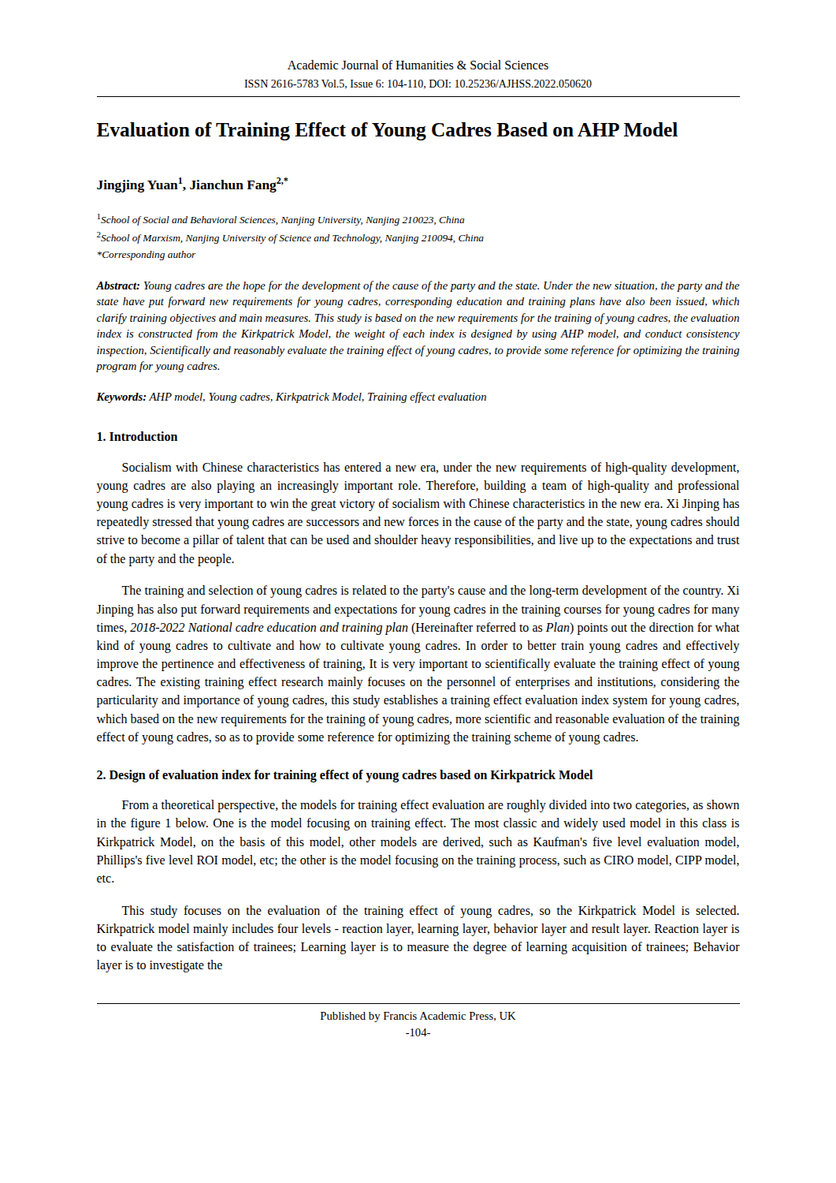Academic Journal of Humanities & Social Sciences
ISSN 2616-5783 Vol.5, Issue 6: 104-110, DOI: 10.25236/AJHSS.2022.050620
Evaluation of Training Effect of Young Cadres Based on AHP Model
Jingjing Yuan1, Jianchun Fang2,*
1School of Social and Behavioral Sciences, Nanjing University, Nanjing 210023, China
2School of Marxism, Nanjing University of Science and Technology, Nanjing 210094, China
*Corresponding author
Abstract: Young cadres are the hope for the development of the cause of the party and the state. Under the new situation, the party and the state have put forward new requirements for young cadres, corresponding education and training plans have also been issued, which clarify training objectives and main measures. This study is based on the new requirements for the training of young cadres, the evaluation index is constructed from the Kirkpatrick Model, the weight of each index is designed by using AHP model, and conduct consistency inspection, Scientifically and reasonably evaluate the training effect of young cadres, to provide some reference for optimizing the training program for young cadres.
Keywords: AHP model, Young cadres, Kirkpatrick Model, Training effect evaluation
1. Introduction
Socialism with Chinese characteristics has entered a new era, under the new requirements of high-quality development, young cadres are also playing an increasingly important role. Therefore, building a team of high-quality and professional young cadres is very important to win the great victory of socialism with Chinese characteristics in the new era. Xi Jinping has repeatedly stressed that young cadres are successors and new forces in the cause of the party and the state, young cadres should strive to become a pillar of talent that can be used and shoulder heavy responsibilities, and live up to the expectations and trust of the party and the people.
The training and selection of young cadres is related to the party's cause and the long-term development of the country. Xi Jinping has also put forward requirements and expectations for young cadres in the training courses for young cadres for many times, 2018-2022 National cadre education and training plan (Hereinafter referred to as Plan) points out the direction for what kind of young cadres to cultivate and how to cultivate young cadres. In order to better train young cadres and effectively improve the pertinence and effectiveness of training, It is very important to scientifically evaluate the training effect of young cadres. The existing training effect research mainly focuses on the personnel of enterprises and institutions, considering the particularity and importance of young cadres, this study establishes a training effect evaluation index system for young cadres, which based on the new requirements for the training of young cadres, more scientific and reasonable evaluation of the training effect of young cadres, so as to provide some reference for optimizing the training scheme of young cadres.
2. Design of evaluation index for training effect of young cadres based on Kirkpatrick Model
From a theoretical perspective, the models for training effect evaluation are roughly divided into two categories, as shown in the figure 1 below. One is the model focusing on training effect. The most classic and widely used model in this class is Kirkpatrick Model, on the basis of this model, other models are derived, such as Kaufman's five level evaluation model, Phillips's five level ROI model, etc; the other is the model focusing on the training process, such as CIRO model, CIPP model, etc.
This study focuses on the evaluation of the training effect of young cadres, so the Kirkpatrick Model is selected. Kirkpatrick model mainly includes four levels - reaction layer, learning layer, behavior layer and result layer. Reaction layer is to evaluate the satisfaction of trainees; Learning layer is to measure the degree of learning acquisition of trainees; Behavior layer is to investigate the
Published by Francis Academic Press, UK
-104-